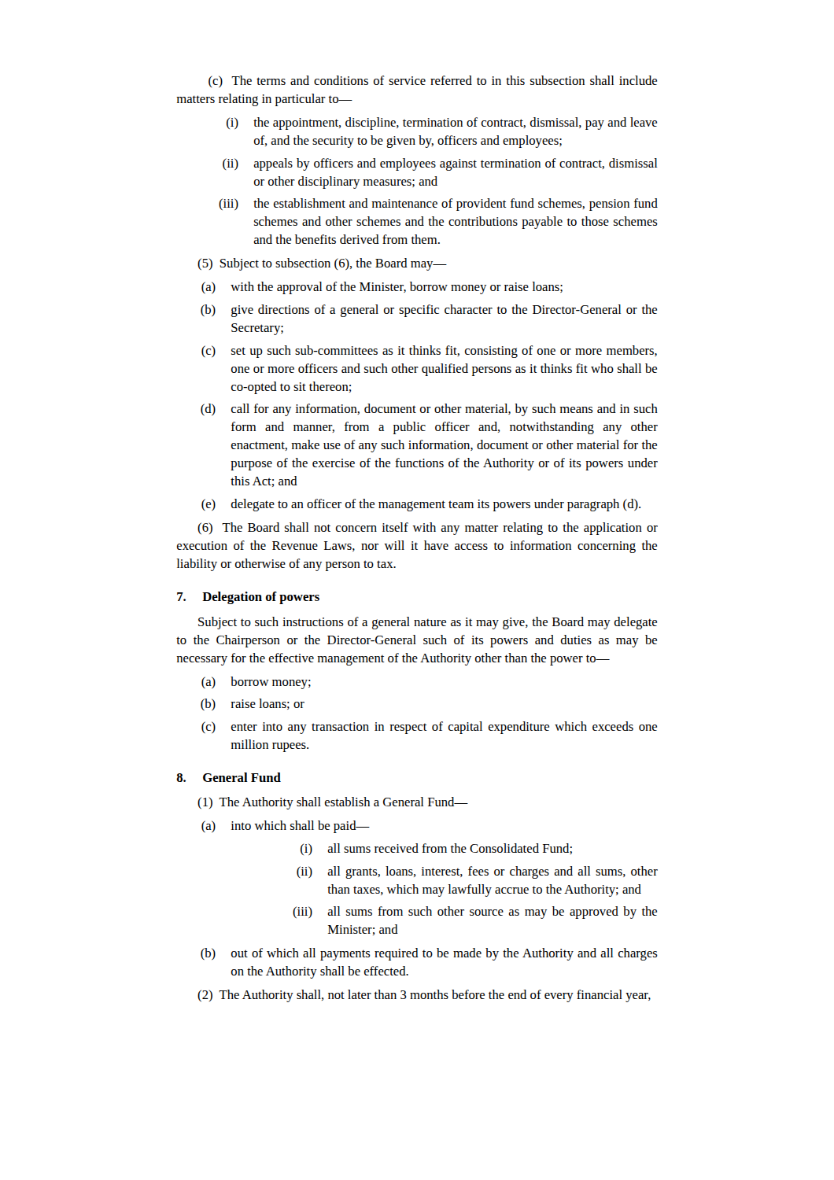(c) The terms and conditions of service referred to in this subsection shall include matters relating in particular to—
(i) the appointment, discipline, termination of contract, dismissal, pay and leave of, and the security to be given by, officers and employees;
(ii) appeals by officers and employees against termination of contract, dismissal or other disciplinary measures; and
(iii) the establishment and maintenance of provident fund schemes, pension fund schemes and other schemes and the contributions payable to those schemes and the benefits derived from them.
(5) Subject to subsection (6), the Board may—
(a) with the approval of the Minister, borrow money or raise loans;
(b) give directions of a general or specific character to the Director-General or the Secretary;
(c) set up such sub-committees as it thinks fit, consisting of one or more members, one or more officers and such other qualified persons as it thinks fit who shall be co-opted to sit thereon;
(d) call for any information, document or other material, by such means and in such form and manner, from a public officer and, notwithstanding any other enactment, make use of any such information, document or other material for the purpose of the exercise of the functions of the Authority or of its powers under this Act; and
(e) delegate to an officer of the management team its powers under paragraph (d).
(6) The Board shall not concern itself with any matter relating to the application or execution of the Revenue Laws, nor will it have access to information concerning the liability or otherwise of any person to tax.
7. Delegation of powers
Subject to such instructions of a general nature as it may give, the Board may delegate to the Chairperson or the Director-General such of its powers and duties as may be necessary for the effective management of the Authority other than the power to—
(a) borrow money;
(b) raise loans; or
(c) enter into any transaction in respect of capital expenditure which exceeds one million rupees.
8. General Fund
(1) The Authority shall establish a General Fund—
(a) into which shall be paid—
(i) all sums received from the Consolidated Fund;
(ii) all grants, loans, interest, fees or charges and all sums, other than taxes, which may lawfully accrue to the Authority; and
(iii) all sums from such other source as may be approved by the Minister; and
(b) out of which all payments required to be made by the Authority and all charges on the Authority shall be effected.
(2) The Authority shall, not later than 3 months before the end of every financial year,